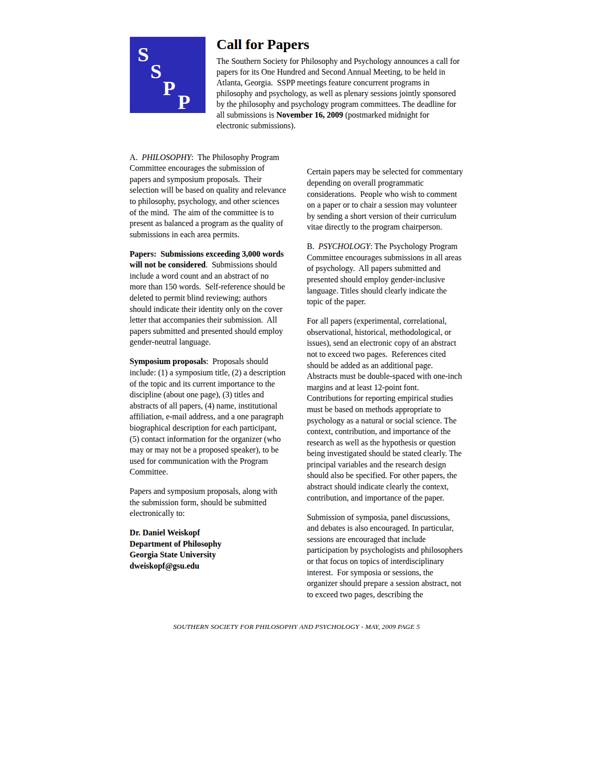S S P P
Call for Papers
The Southern Society for Philosophy and Psychology announces a call for papers for its One Hundred and Second Annual Meeting, to be held in Atlanta, Georgia. SSPP meetings feature concurrent programs in philosophy and psychology, as well as plenary sessions jointly sponsored by the philosophy and psychology program committees. The deadline for all submissions is November 16, 2009 (postmarked midnight for electronic submissions).
A. PHILOSOPHY: The Philosophy Program Committee encourages the submission of papers and symposium proposals. Their selection will be based on quality and relevance to philosophy, psychology, and other sciences of the mind. The aim of the committee is to present as balanced a program as the quality of submissions in each area permits.
Papers: Submissions exceeding 3,000 words will not be considered. Submissions should include a word count and an abstract of no more than 150 words. Self-reference should be deleted to permit blind reviewing; authors should indicate their identity only on the cover letter that accompanies their submission. All papers submitted and presented should employ gender-neutral language.
Symposium proposals: Proposals should include: (1) a symposium title, (2) a description of the topic and its current importance to the discipline (about one page), (3) titles and abstracts of all papers, (4) name, institutional affiliation, e-mail address, and a one paragraph biographical description for each participant, (5) contact information for the organizer (who may or may not be a proposed speaker), to be used for communication with the Program Committee.
Papers and symposium proposals, along with the submission form, should be submitted electronically to:
Dr. Daniel Weiskopf
Department of Philosophy
Georgia State University
dweiskopf@gsu.edu
Certain papers may be selected for commentary depending on overall programmatic considerations. People who wish to comment on a paper or to chair a session may volunteer by sending a short version of their curriculum vitae directly to the program chairperson.
B. PSYCHOLOGY: The Psychology Program Committee encourages submissions in all areas of psychology. All papers submitted and presented should employ gender-inclusive language. Titles should clearly indicate the topic of the paper.
For all papers (experimental, correlational, observational, historical, methodological, or issues), send an electronic copy of an abstract not to exceed two pages. References cited should be added as an additional page. Abstracts must be double-spaced with one-inch margins and at least 12-point font. Contributions for reporting empirical studies must be based on methods appropriate to psychology as a natural or social science. The context, contribution, and importance of the research as well as the hypothesis or question being investigated should be stated clearly. The principal variables and the research design should also be specified. For other papers, the abstract should indicate clearly the context, contribution, and importance of the paper.
Submission of symposia, panel discussions, and debates is also encouraged. In particular, sessions are encouraged that include participation by psychologists and philosophers or that focus on topics of interdisciplinary interest. For symposia or sessions, the organizer should prepare a session abstract, not to exceed two pages, describing the
SOUTHERN SOCIETY FOR PHILOSOPHY AND PSYCHOLOGY - MAY, 2009 PAGE 5